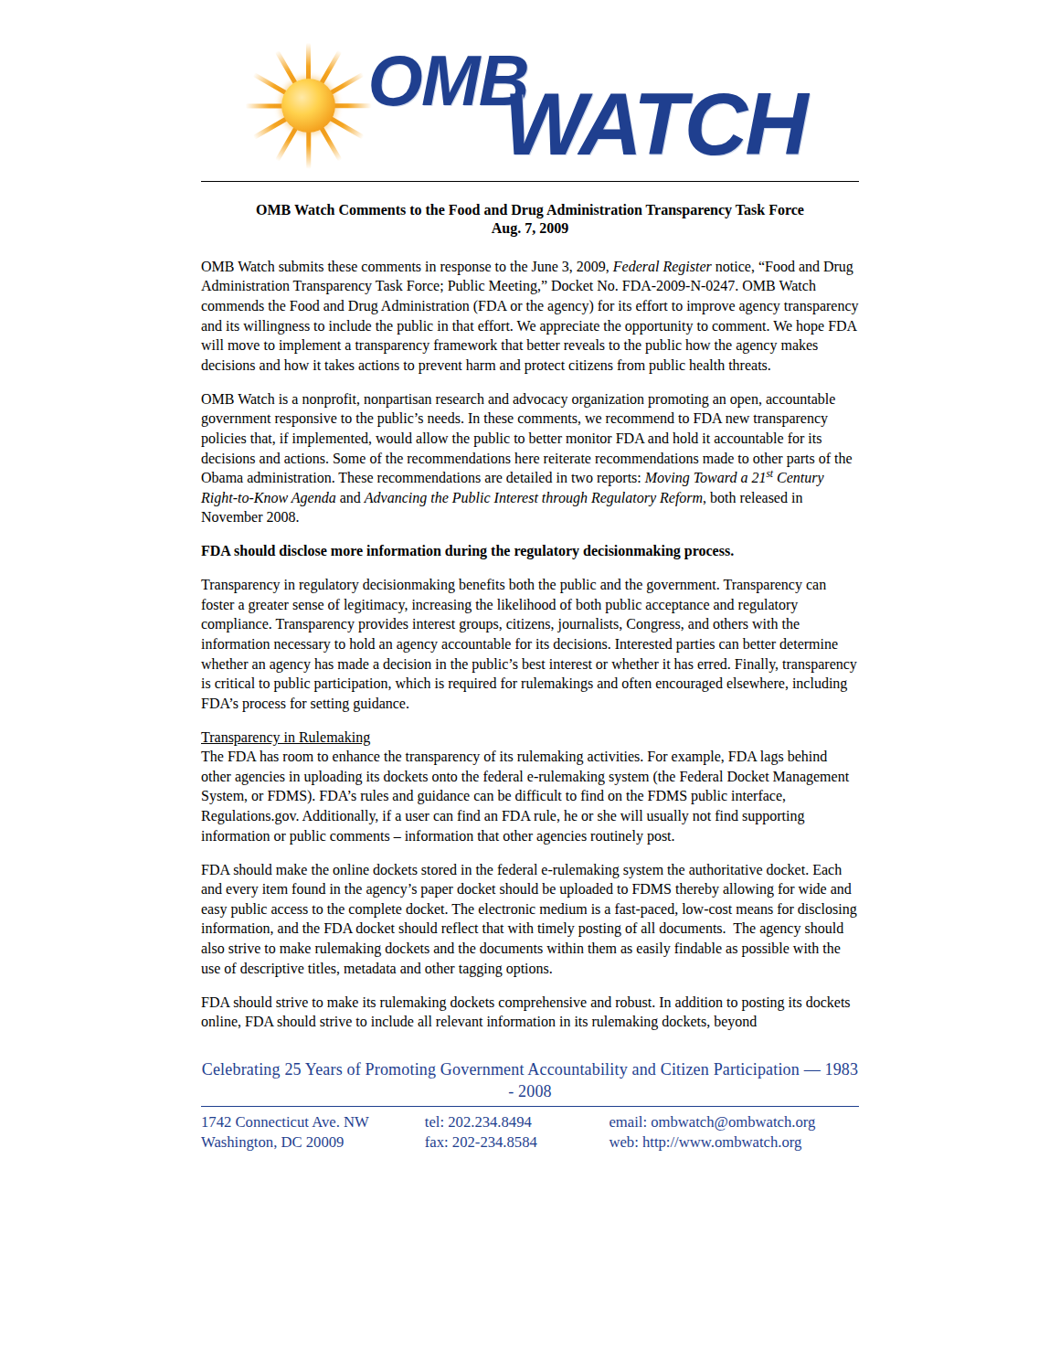OMB WATCH
OMB Watch Comments to the Food and Drug Administration Transparency Task Force Aug. 7, 2009
OMB Watch submits these comments in response to the June 3, 2009, Federal Register notice, “Food and Drug Administration Transparency Task Force; Public Meeting,” Docket No. FDA-2009-N-0247. OMB Watch commends the Food and Drug Administration (FDA or the agency) for its effort to improve agency transparency and its willingness to include the public in that effort. We appreciate the opportunity to comment. We hope FDA will move to implement a transparency framework that better reveals to the public how the agency makes decisions and how it takes actions to prevent harm and protect citizens from public health threats.
OMB Watch is a nonprofit, nonpartisan research and advocacy organization promoting an open, accountable government responsive to the public’s needs. In these comments, we recommend to FDA new transparency policies that, if implemented, would allow the public to better monitor FDA and hold it accountable for its decisions and actions. Some of the recommendations here reiterate recommendations made to other parts of the Obama administration. These recommendations are detailed in two reports: Moving Toward a 21st Century Right-to-Know Agenda and Advancing the Public Interest through Regulatory Reform, both released in November 2008.
FDA should disclose more information during the regulatory decisionmaking process.
Transparency in regulatory decisionmaking benefits both the public and the government. Transparency can foster a greater sense of legitimacy, increasing the likelihood of both public acceptance and regulatory compliance. Transparency provides interest groups, citizens, journalists, Congress, and others with the information necessary to hold an agency accountable for its decisions. Interested parties can better determine whether an agency has made a decision in the public’s best interest or whether it has erred. Finally, transparency is critical to public participation, which is required for rulemakings and often encouraged elsewhere, including FDA’s process for setting guidance.
Transparency in Rulemaking
The FDA has room to enhance the transparency of its rulemaking activities. For example, FDA lags behind other agencies in uploading its dockets onto the federal e-rulemaking system (the Federal Docket Management System, or FDMS). FDA’s rules and guidance can be difficult to find on the FDMS public interface, Regulations.gov. Additionally, if a user can find an FDA rule, he or she will usually not find supporting information or public comments – information that other agencies routinely post.
FDA should make the online dockets stored in the federal e-rulemaking system the authoritative docket. Each and every item found in the agency’s paper docket should be uploaded to FDMS thereby allowing for wide and easy public access to the complete docket. The electronic medium is a fast-paced, low-cost means for disclosing information, and the FDA docket should reflect that with timely posting of all documents. The agency should also strive to make rulemaking dockets and the documents within them as easily findable as possible with the use of descriptive titles, metadata and other tagging options.
FDA should strive to make its rulemaking dockets comprehensive and robust. In addition to posting its dockets online, FDA should strive to include all relevant information in its rulemaking dockets, beyond
Celebrating 25 Years of Promoting Government Accountability and Citizen Participation — 1983 - 2008
1742 Connecticut Ave. NW
Washington, DC 20009
tel: 202.234.8494
fax: 202-234.8584
email: ombwatch@ombwatch.org
web: http://www.ombwatch.org